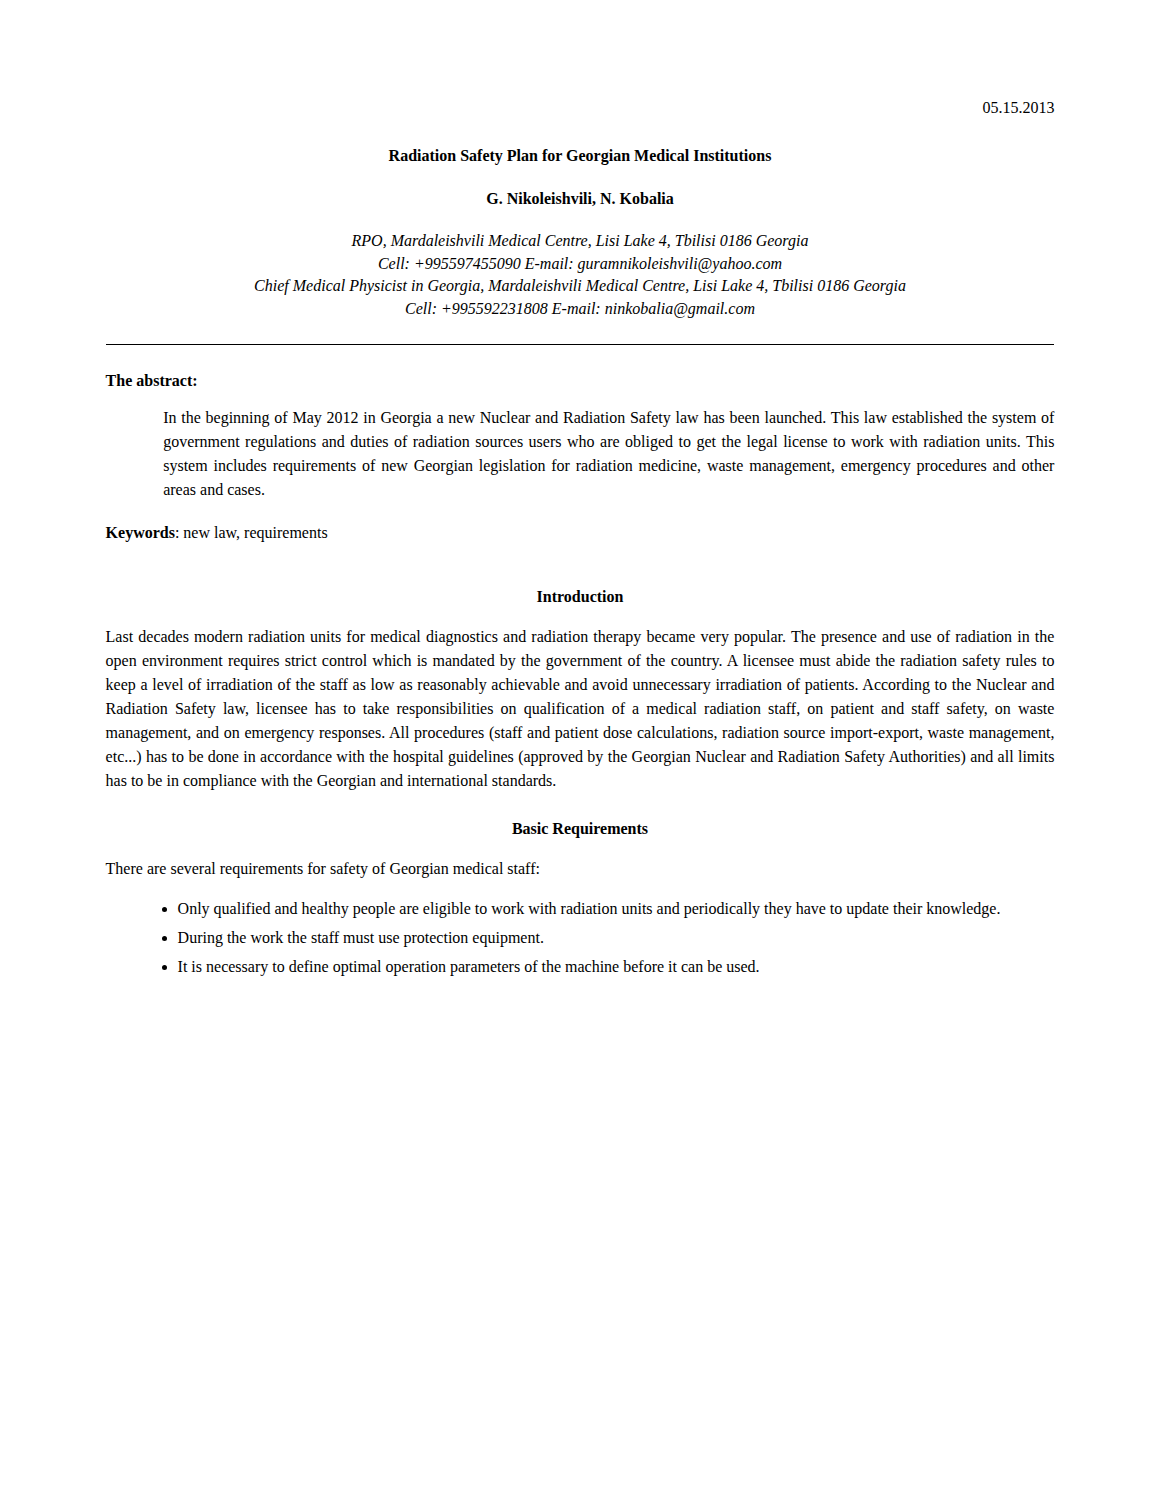05.15.2013
Radiation Safety Plan for Georgian Medical Institutions
G. Nikoleishvili, N. Kobalia
RPO, Mardaleishvili Medical Centre, Lisi Lake 4, Tbilisi 0186 Georgia
Cell: +995597455090 E-mail: guramnikoleishvili@yahoo.com
Chief Medical Physicist in Georgia, Mardaleishvili Medical Centre, Lisi Lake 4, Tbilisi 0186 Georgia
Cell: +995592231808 E-mail: ninkobalia@gmail.com
The abstract:
In the beginning of May 2012 in Georgia a new Nuclear and Radiation Safety law has been launched. This law established the system of government regulations and duties of radiation sources users who are obliged to get the legal license to work with radiation units. This system includes requirements of new Georgian legislation for radiation medicine, waste management, emergency procedures and other areas and cases.
Keywords: new law, requirements
Introduction
Last decades modern radiation units for medical diagnostics and radiation therapy became very popular. The presence and use of radiation in the open environment requires strict control which is mandated by the government of the country. A licensee must abide the radiation safety rules to keep a level of irradiation of the staff as low as reasonably achievable and avoid unnecessary irradiation of patients. According to the Nuclear and Radiation Safety law, licensee has to take responsibilities on qualification of a medical radiation staff, on patient and staff safety, on waste management, and on emergency responses. All procedures (staff and patient dose calculations, radiation source import-export, waste management, etc...) has to be done in accordance with the hospital guidelines (approved by the Georgian Nuclear and Radiation Safety Authorities) and all limits has to be in compliance with the Georgian and international standards.
Basic Requirements
There are several requirements for safety of Georgian medical staff:
Only qualified and healthy people are eligible to work with radiation units and periodically they have to update their knowledge.
During the work the staff must use protection equipment.
It is necessary to define optimal operation parameters of the machine before it can be used.